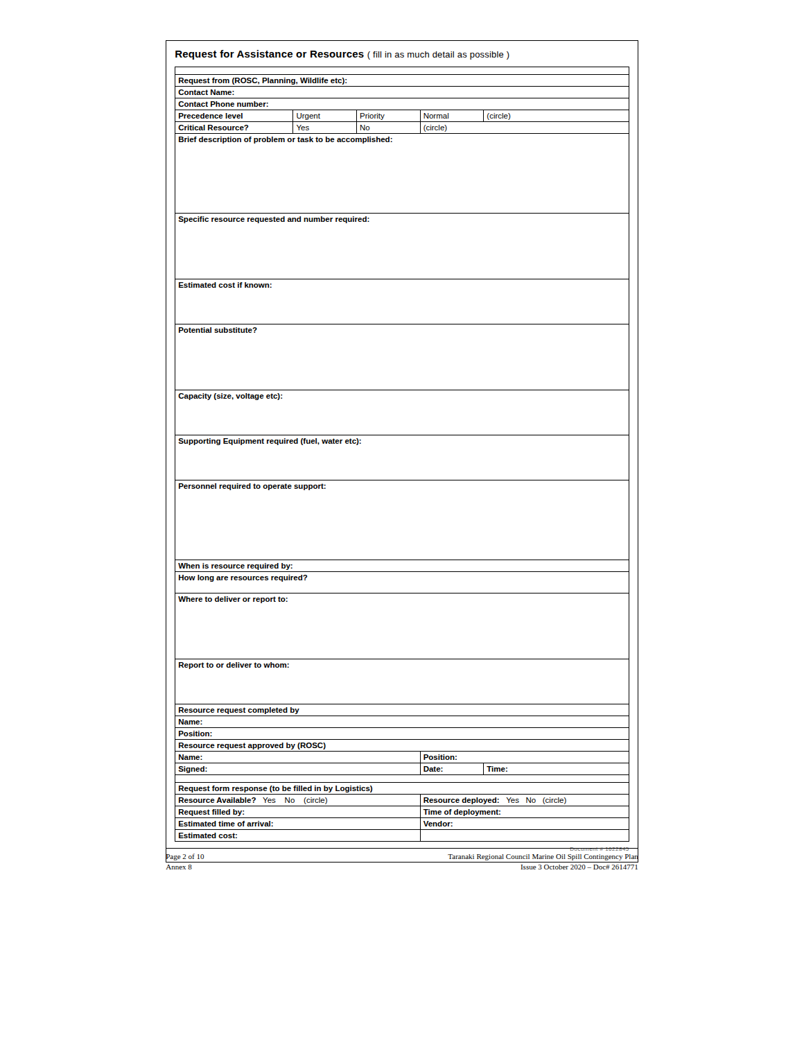Request for Assistance or Resources ( fill in as much detail as possible )
| Request from (ROSC, Planning, Wildlife etc): |
| Contact Name: |
| Contact Phone number: |
| Precedence level | Urgent | Priority | Normal | (circle) |
| Critical Resource? | Yes | No | (circle) |
| Brief description of problem or task to be accomplished: |
| Specific resource requested and number required: |
| Estimated cost if known: |
| Potential substitute? |
| Capacity (size, voltage etc): |
| Supporting Equipment required (fuel, water etc): |
| Personnel required to operate support: |
| When is resource required by: |
| How long are resources required? |
| Where to deliver or report to: |
| Report to or deliver to whom: |
| Resource request completed by |
| Name: |
| Position: |
| Resource request approved by (ROSC) |
| Name: | Position: |
| Signed: | Date: | Time: |
| Request form response (to be filled in by Logistics) |
| Resource Available? Yes No (circle) | Resource deployed: Yes No (circle) |
| Request filled by: | Time of deployment: |
| Estimated time of arrival: | Vendor: |
| Estimated cost: | |
Document # 1622845
Page 2 of 10
Annex 8
Taranaki Regional Council Marine Oil Spill Contingency Plan
Issue 3 October 2020 – Doc# 2614771